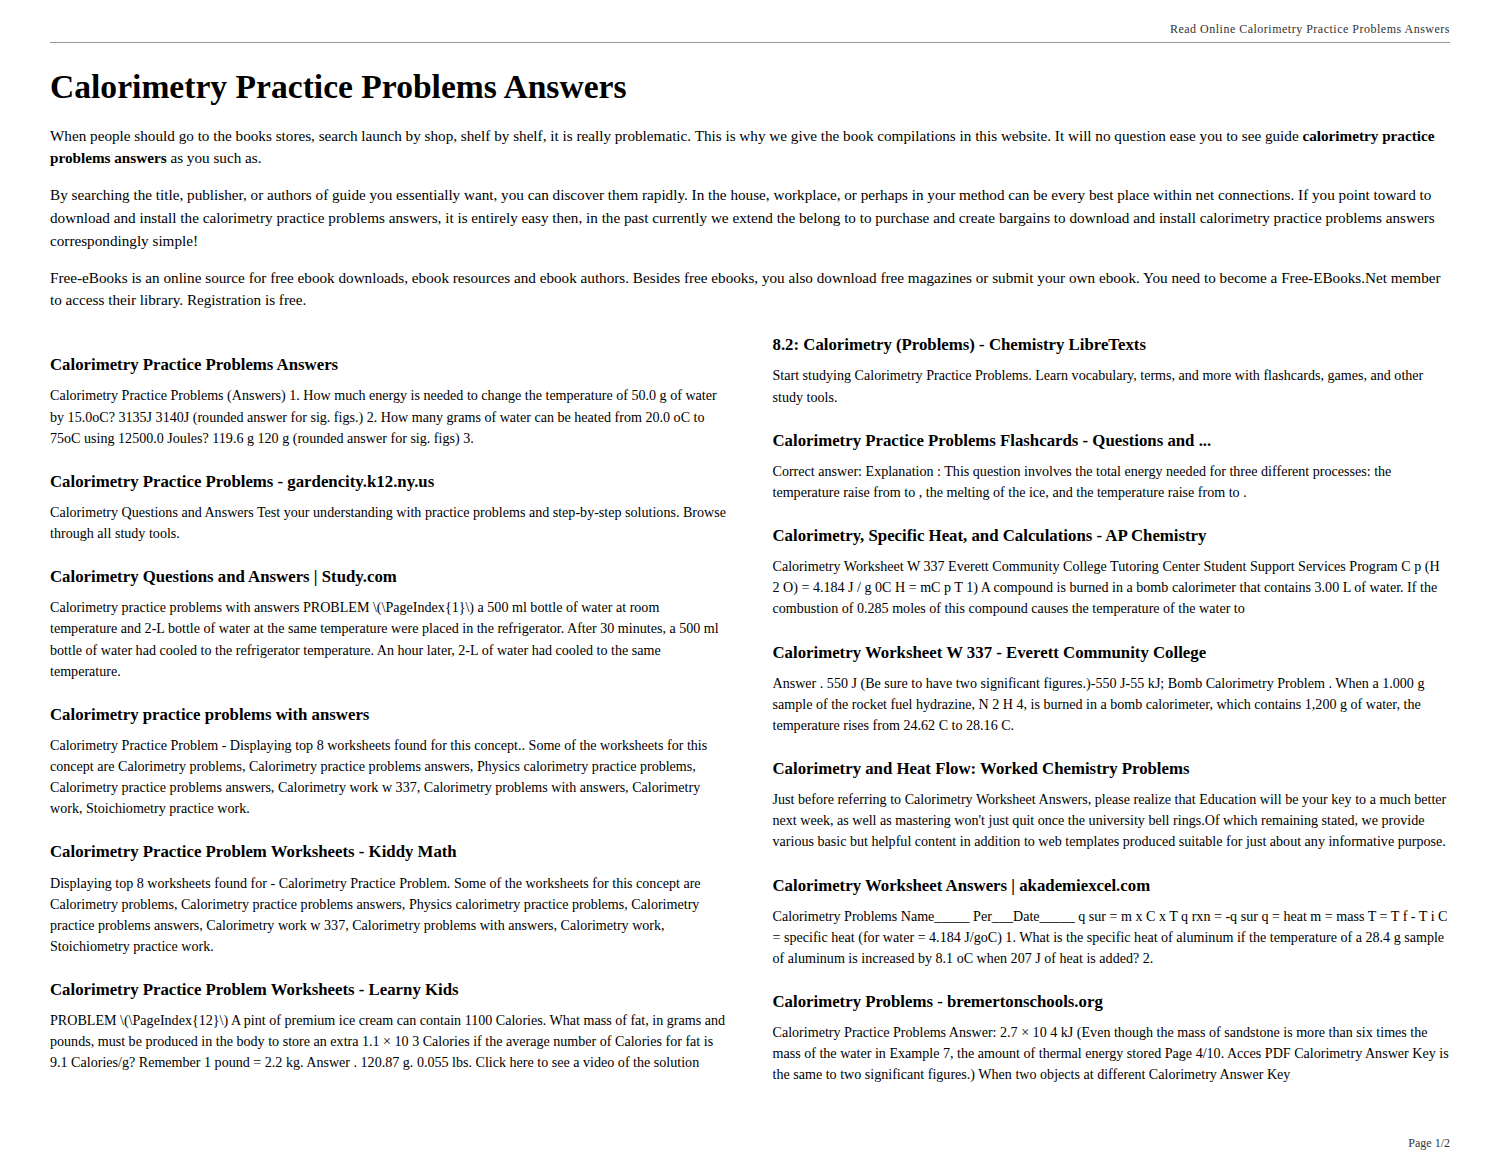Read Online Calorimetry Practice Problems Answers
Calorimetry Practice Problems Answers
When people should go to the books stores, search launch by shop, shelf by shelf, it is really problematic. This is why we give the book compilations in this website. It will no question ease you to see guide calorimetry practice problems answers as you such as.
By searching the title, publisher, or authors of guide you essentially want, you can discover them rapidly. In the house, workplace, or perhaps in your method can be every best place within net connections. If you point toward to download and install the calorimetry practice problems answers, it is entirely easy then, in the past currently we extend the belong to to purchase and create bargains to download and install calorimetry practice problems answers correspondingly simple!
Free-eBooks is an online source for free ebook downloads, ebook resources and ebook authors. Besides free ebooks, you also download free magazines or submit your own ebook. You need to become a Free-EBooks.Net member to access their library. Registration is free.
Calorimetry Practice Problems Answers
Calorimetry Practice Problems (Answers) 1. How much energy is needed to change the temperature of 50.0 g of water by 15.0oC? 3135J 3140J (rounded answer for sig. figs.) 2. How many grams of water can be heated from 20.0 oC to 75oC using 12500.0 Joules? 119.6 g 120 g (rounded answer for sig. figs) 3.
Calorimetry Practice Problems - gardencity.k12.ny.us
Calorimetry Questions and Answers Test your understanding with practice problems and step-by-step solutions. Browse through all study tools.
Calorimetry Questions and Answers | Study.com
Calorimetry practice problems with answers PROBLEM \(\PageIndex{1}\) a 500 ml bottle of water at room temperature and 2-L bottle of water at the same temperature were placed in the refrigerator. After 30 minutes, a 500 ml bottle of water had cooled to the refrigerator temperature. An hour later, 2-L of water had cooled to the same temperature.
Calorimetry practice problems with answers
Calorimetry Practice Problem - Displaying top 8 worksheets found for this concept.. Some of the worksheets for this concept are Calorimetry problems, Calorimetry practice problems answers, Physics calorimetry practice problems, Calorimetry practice problems answers, Calorimetry work w 337, Calorimetry problems with answers, Calorimetry work, Stoichiometry practice work.
Calorimetry Practice Problem Worksheets - Kiddy Math
Displaying top 8 worksheets found for - Calorimetry Practice Problem. Some of the worksheets for this concept are Calorimetry problems, Calorimetry practice problems answers, Physics calorimetry practice problems, Calorimetry practice problems answers, Calorimetry work w 337, Calorimetry problems with answers, Calorimetry work, Stoichiometry practice work.
Calorimetry Practice Problem Worksheets - Learny Kids
PROBLEM \(\PageIndex{12}\) A pint of premium ice cream can contain 1100 Calories. What mass of fat, in grams and pounds, must be produced in the body to store an extra 1.1 × 10 3 Calories if the average number of Calories for fat is 9.1 Calories/g? Remember 1 pound = 2.2 kg. Answer . 120.87 g. 0.055 lbs. Click here to see a video of the solution
8.2: Calorimetry (Problems) - Chemistry LibreTexts
Start studying Calorimetry Practice Problems. Learn vocabulary, terms, and more with flashcards, games, and other study tools.
Calorimetry Practice Problems Flashcards - Questions and ...
Correct answer: Explanation : This question involves the total energy needed for three different processes: the temperature raise from to , the melting of the ice, and the temperature raise from to .
Calorimetry, Specific Heat, and Calculations - AP Chemistry
Calorimetry Worksheet W 337 Everett Community College Tutoring Center Student Support Services Program C p (H 2 O) = 4.184 J / g 0C H = mC p T 1) A compound is burned in a bomb calorimeter that contains 3.00 L of water. If the combustion of 0.285 moles of this compound causes the temperature of the water to
Calorimetry Worksheet W 337 - Everett Community College
Answer . 550 J (Be sure to have two significant figures.)-550 J-55 kJ; Bomb Calorimetry Problem . When a 1.000 g sample of the rocket fuel hydrazine, N 2 H 4, is burned in a bomb calorimeter, which contains 1,200 g of water, the temperature rises from 24.62 C to 28.16 C.
Calorimetry and Heat Flow: Worked Chemistry Problems
Just before referring to Calorimetry Worksheet Answers, please realize that Education will be your key to a much better next week, as well as mastering won't just quit once the university bell rings.Of which remaining stated, we provide various basic but helpful content in addition to web templates produced suitable for just about any informative purpose.
Calorimetry Worksheet Answers | akademiexcel.com
Calorimetry Problems Name_____ Per___Date_____ q sur = m x C x T q rxn = -q sur q = heat m = mass T = T f - T i C = specific heat (for water = 4.184 J/goC) 1. What is the specific heat of aluminum if the temperature of a 28.4 g sample of aluminum is increased by 8.1 oC when 207 J of heat is added? 2.
Calorimetry Problems - bremertonschools.org
Calorimetry Practice Problems Answer: 2.7 × 10 4 kJ (Even though the mass of sandstone is more than six times the mass of the water in Example 7, the amount of thermal energy stored Page 4/10. Acces PDF Calorimetry Answer Key is the same to two significant figures.) When two objects at different Calorimetry Answer Key
Page 1/2